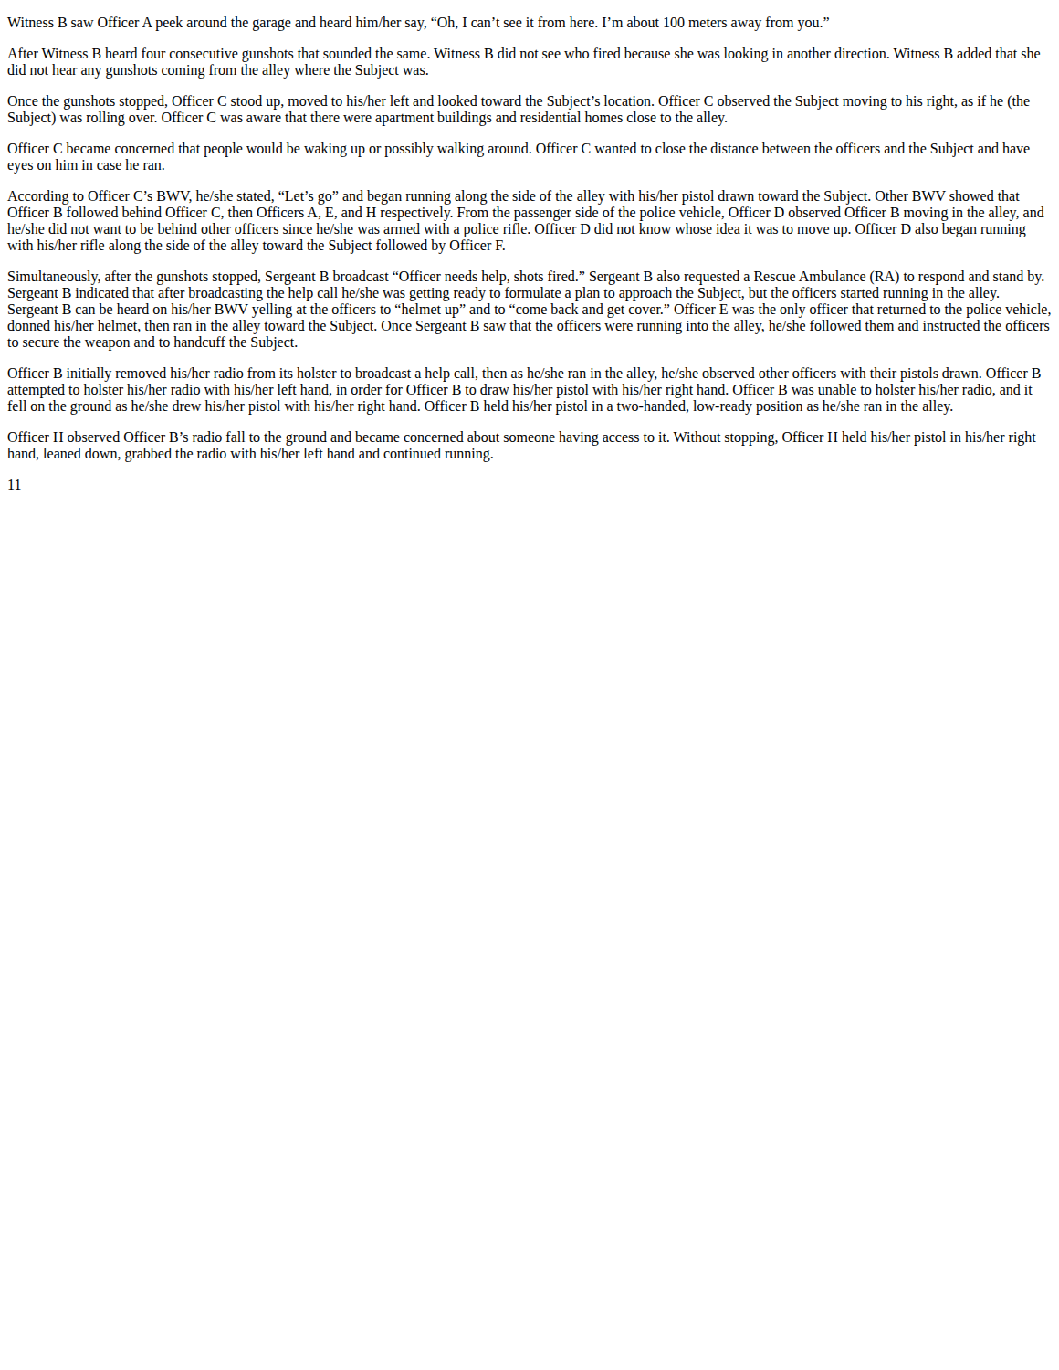Witness B saw Officer A peek around the garage and heard him/her say, “Oh, I can’t see it from here. I’m about 100 meters away from you.”
After Witness B heard four consecutive gunshots that sounded the same. Witness B did not see who fired because she was looking in another direction. Witness B added that she did not hear any gunshots coming from the alley where the Subject was.
Once the gunshots stopped, Officer C stood up, moved to his/her left and looked toward the Subject’s location. Officer C observed the Subject moving to his right, as if he (the Subject) was rolling over. Officer C was aware that there were apartment buildings and residential homes close to the alley.
Officer C became concerned that people would be waking up or possibly walking around. Officer C wanted to close the distance between the officers and the Subject and have eyes on him in case he ran.
According to Officer C’s BWV, he/she stated, “Let’s go” and began running along the side of the alley with his/her pistol drawn toward the Subject. Other BWV showed that Officer B followed behind Officer C, then Officers A, E, and H respectively. From the passenger side of the police vehicle, Officer D observed Officer B moving in the alley, and he/she did not want to be behind other officers since he/she was armed with a police rifle. Officer D did not know whose idea it was to move up. Officer D also began running with his/her rifle along the side of the alley toward the Subject followed by Officer F.
Simultaneously, after the gunshots stopped, Sergeant B broadcast “Officer needs help, shots fired.” Sergeant B also requested a Rescue Ambulance (RA) to respond and stand by. Sergeant B indicated that after broadcasting the help call he/she was getting ready to formulate a plan to approach the Subject, but the officers started running in the alley. Sergeant B can be heard on his/her BWV yelling at the officers to “helmet up” and to “come back and get cover.” Officer E was the only officer that returned to the police vehicle, donned his/her helmet, then ran in the alley toward the Subject. Once Sergeant B saw that the officers were running into the alley, he/she followed them and instructed the officers to secure the weapon and to handcuff the Subject.
Officer B initially removed his/her radio from its holster to broadcast a help call, then as he/she ran in the alley, he/she observed other officers with their pistols drawn. Officer B attempted to holster his/her radio with his/her left hand, in order for Officer B to draw his/her pistol with his/her right hand. Officer B was unable to holster his/her radio, and it fell on the ground as he/she drew his/her pistol with his/her right hand. Officer B held his/her pistol in a two-handed, low-ready position as he/she ran in the alley.
Officer H observed Officer B’s radio fall to the ground and became concerned about someone having access to it. Without stopping, Officer H held his/her pistol in his/her right hand, leaned down, grabbed the radio with his/her left hand and continued running.
11